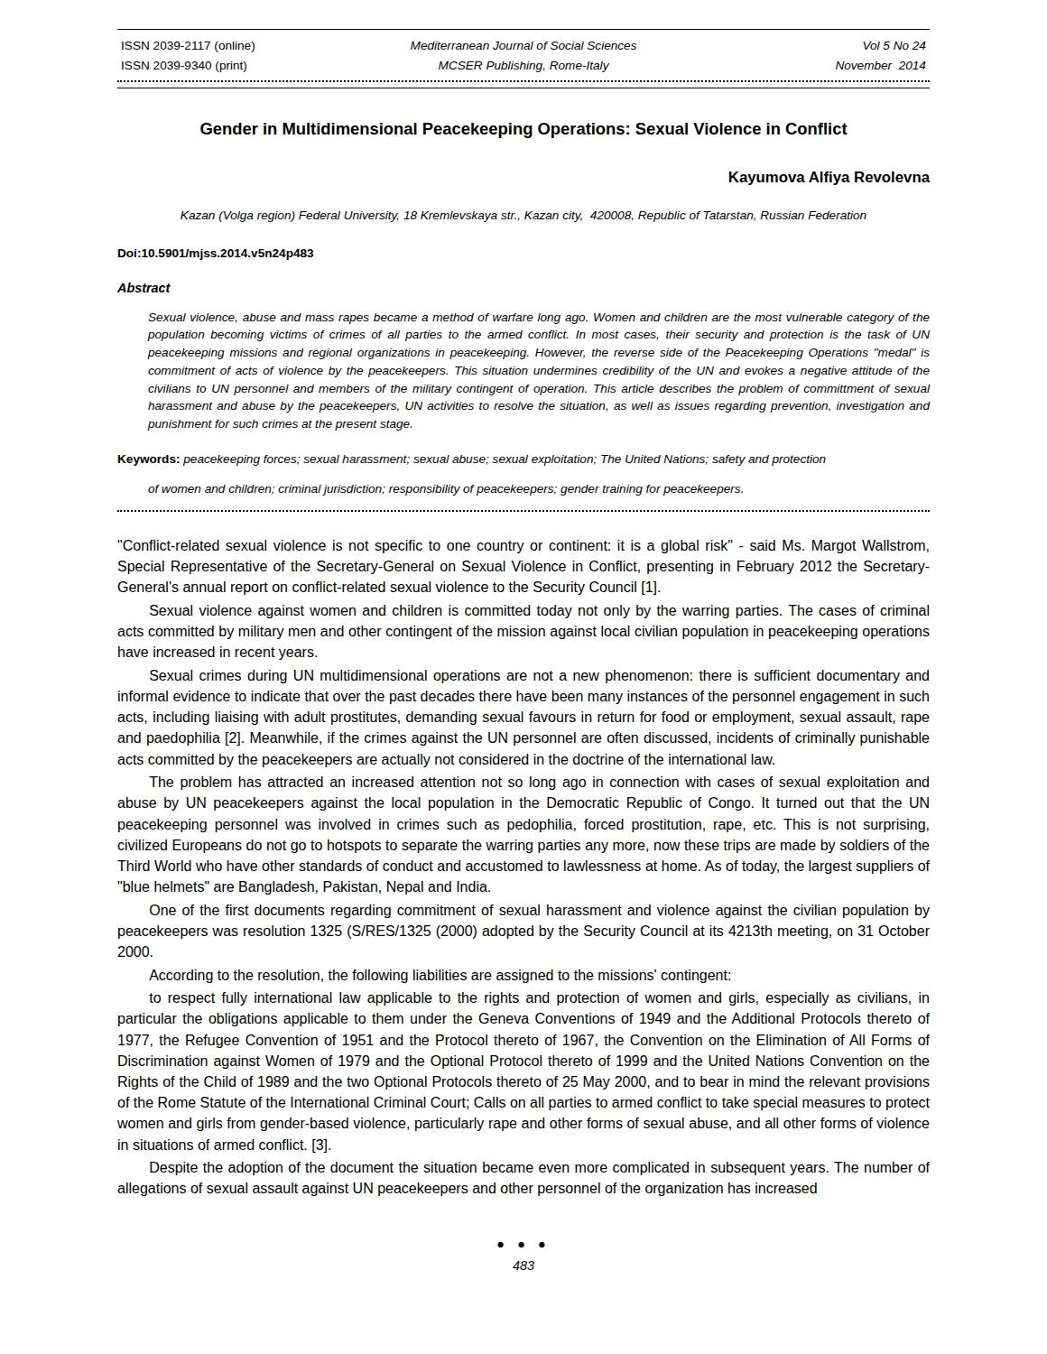| ISSN 2039-2117 (online) | Mediterranean Journal of Social Sciences | Vol 5 No 24 |
| ISSN 2039-9340 (print) | MCSER Publishing, Rome-Italy | November 2014 |
Gender in Multidimensional Peacekeeping Operations: Sexual Violence in Conflict
Kayumova Alfiya Revolevna
Kazan (Volga region) Federal University, 18 Kremlevskaya str., Kazan city, 420008, Republic of Tatarstan, Russian Federation
Doi:10.5901/mjss.2014.v5n24p483
Abstract
Sexual violence, abuse and mass rapes became a method of warfare long ago. Women and children are the most vulnerable category of the population becoming victims of crimes of all parties to the armed conflict. In most cases, their security and protection is the task of UN peacekeeping missions and regional organizations in peacekeeping. However, the reverse side of the Peacekeeping Operations "medal" is commitment of acts of violence by the peacekeepers. This situation undermines credibility of the UN and evokes a negative attitude of the civilians to UN personnel and members of the military contingent of operation. This article describes the problem of committment of sexual harassment and abuse by the peacekeepers, UN activities to resolve the situation, as well as issues regarding prevention, investigation and punishment for such crimes at the present stage.
Keywords: peacekeeping forces; sexual harassment; sexual abuse; sexual exploitation; The United Nations; safety and protection
of women and children; criminal jurisdiction; responsibility of peacekeepers; gender training for peacekeepers.
"Conflict-related sexual violence is not specific to one country or continent: it is a global risk" - said Ms. Margot Wallstrom, Special Representative of the Secretary-General on Sexual Violence in Conflict, presenting in February 2012 the Secretary-General's annual report on conflict-related sexual violence to the Security Council [1].
Sexual violence against women and children is committed today not only by the warring parties. The cases of criminal acts committed by military men and other contingent of the mission against local civilian population in peacekeeping operations have increased in recent years.
Sexual crimes during UN multidimensional operations are not a new phenomenon: there is sufficient documentary and informal evidence to indicate that over the past decades there have been many instances of the personnel engagement in such acts, including liaising with adult prostitutes, demanding sexual favours in return for food or employment, sexual assault, rape and paedophilia [2]. Meanwhile, if the crimes against the UN personnel are often discussed, incidents of criminally punishable acts committed by the peacekeepers are actually not considered in the doctrine of the international law.
The problem has attracted an increased attention not so long ago in connection with cases of sexual exploitation and abuse by UN peacekeepers against the local population in the Democratic Republic of Congo. It turned out that the UN peacekeeping personnel was involved in crimes such as pedophilia, forced prostitution, rape, etc. This is not surprising, civilized Europeans do not go to hotspots to separate the warring parties any more, now these trips are made by soldiers of the Third World who have other standards of conduct and accustomed to lawlessness at home. As of today, the largest suppliers of "blue helmets" are Bangladesh, Pakistan, Nepal and India.
One of the first documents regarding commitment of sexual harassment and violence against the civilian population by peacekeepers was resolution 1325 (S/RES/1325 (2000) adopted by the Security Council at its 4213th meeting, on 31 October 2000.
According to the resolution, the following liabilities are assigned to the missions' contingent:
to respect fully international law applicable to the rights and protection of women and girls, especially as civilians, in particular the obligations applicable to them under the Geneva Conventions of 1949 and the Additional Protocols thereto of 1977, the Refugee Convention of 1951 and the Protocol thereto of 1967, the Convention on the Elimination of All Forms of Discrimination against Women of 1979 and the Optional Protocol thereto of 1999 and the United Nations Convention on the Rights of the Child of 1989 and the two Optional Protocols thereto of 25 May 2000, and to bear in mind the relevant provisions of the Rome Statute of the International Criminal Court; Calls on all parties to armed conflict to take special measures to protect women and girls from gender-based violence, particularly rape and other forms of sexual abuse, and all other forms of violence in situations of armed conflict. [3].
Despite the adoption of the document the situation became even more complicated in subsequent years. The number of allegations of sexual assault against UN peacekeepers and other personnel of the organization has increased
● ● ●
483